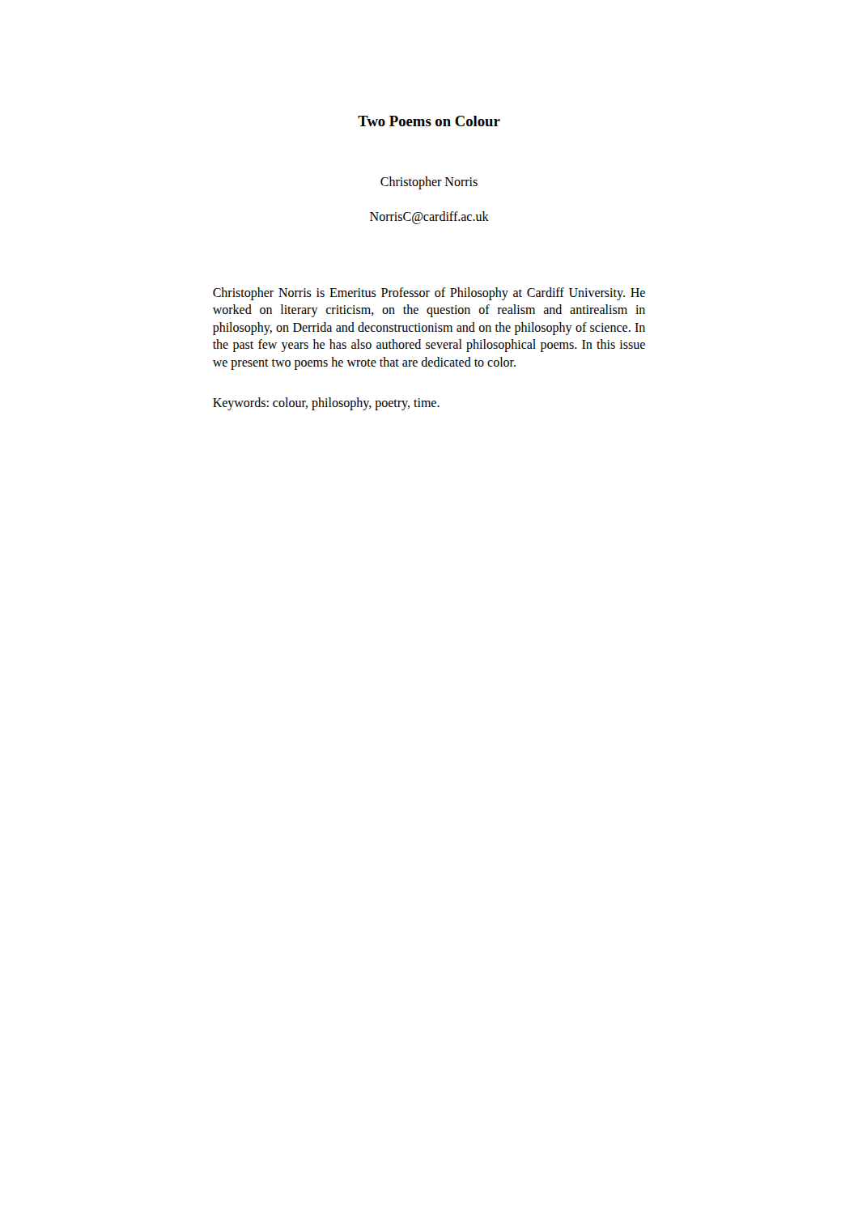Two Poems on Colour
Christopher Norris
NorrisC@cardiff.ac.uk
Christopher Norris is Emeritus Professor of Philosophy at Cardiff University. He worked on literary criticism, on the question of realism and antirealism in philosophy, on Derrida and deconstructionism and on the philosophy of science. In the past few years he has also authored several philosophical poems. In this issue we present two poems he wrote that are dedicated to color.
Keywords: colour, philosophy, poetry, time.